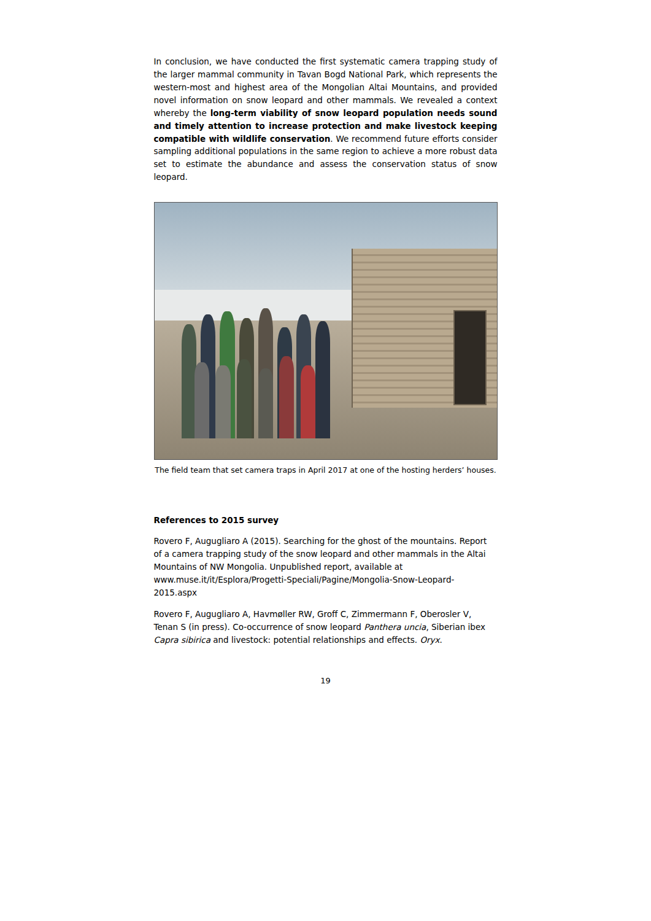In conclusion, we have conducted the first systematic camera trapping study of the larger mammal community in Tavan Bogd National Park, which represents the western-most and highest area of the Mongolian Altai Mountains, and provided novel information on snow leopard and other mammals. We revealed a context whereby the long-term viability of snow leopard population needs sound and timely attention to increase protection and make livestock keeping compatible with wildlife conservation. We recommend future efforts consider sampling additional populations in the same region to achieve a more robust data set to estimate the abundance and assess the conservation status of snow leopard.
The field team that set camera traps in April 2017 at one of the hosting herders’ houses.
References to 2015 survey
Rovero F, Augugliaro A (2015). Searching for the ghost of the mountains. Report of a camera trapping study of the snow leopard and other mammals in the Altai Mountains of NW Mongolia. Unpublished report, available at www.muse.it/it/Esplora/Progetti-Speciali/Pagine/Mongolia-Snow-Leopard-2015.aspx
Rovero F, Augugliaro A, Havmøller RW, Groff C, Zimmermann F, Oberosler V, Tenan S (in press). Co-occurrence of snow leopard Panthera uncia, Siberian ibex Capra sibirica and livestock: potential relationships and effects. Oryx.
19